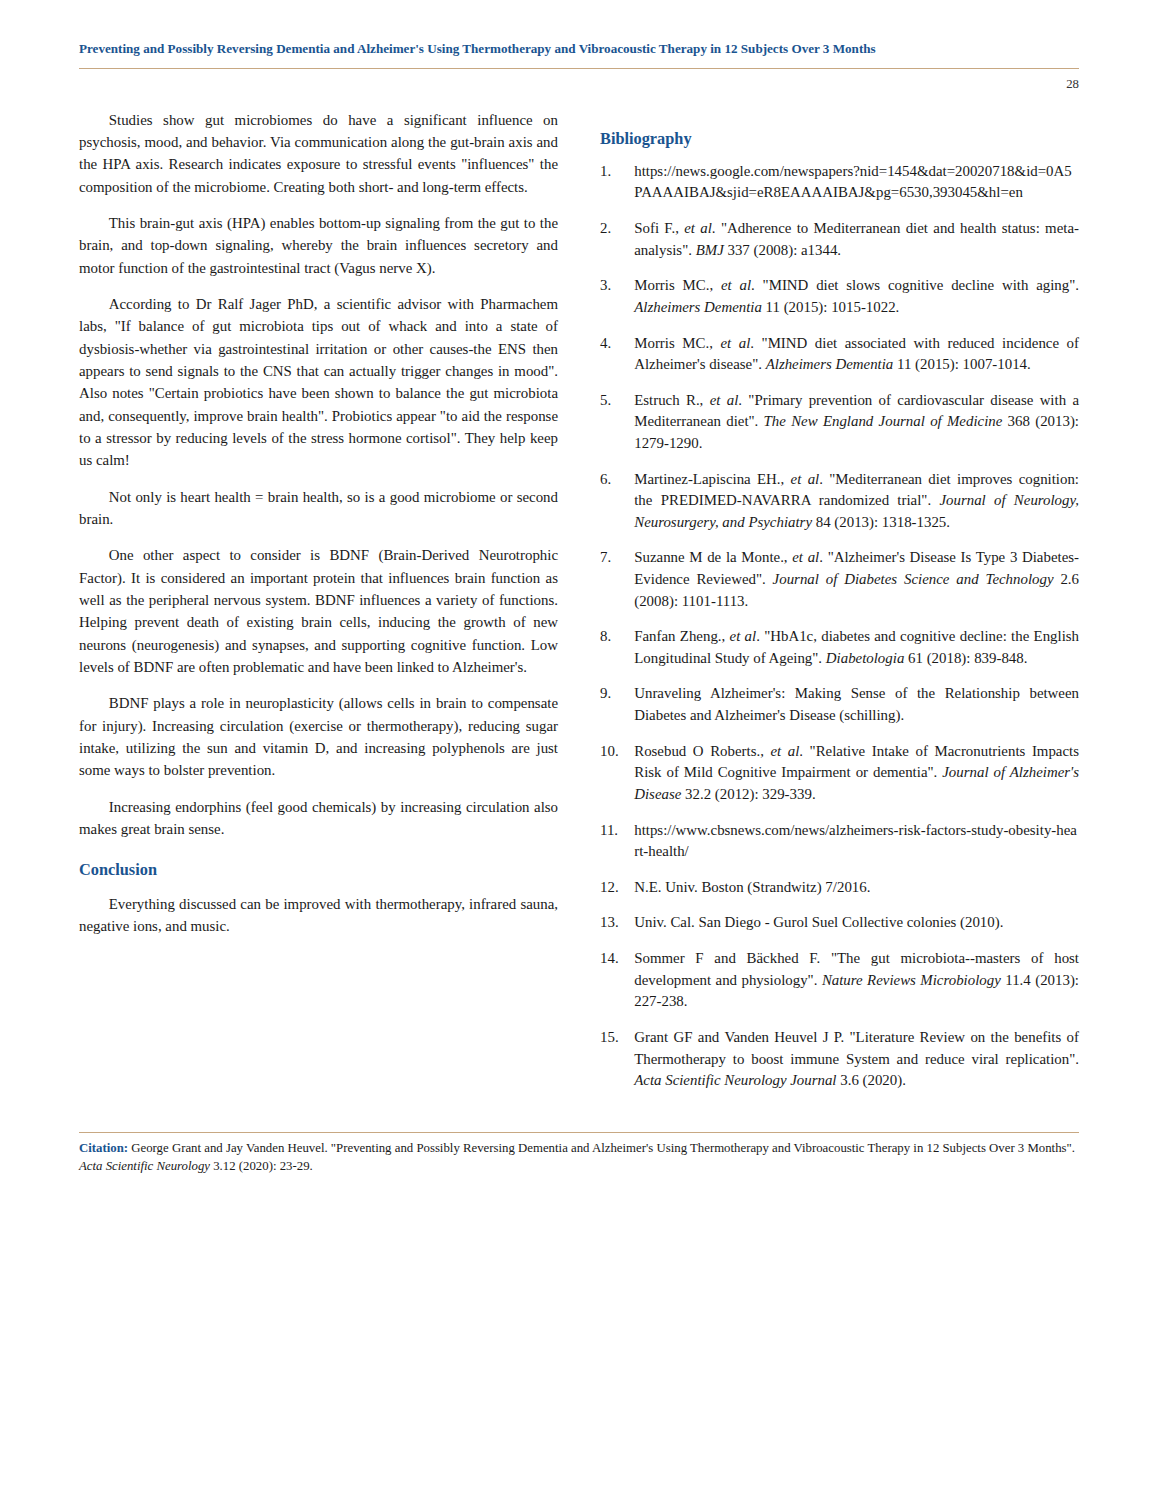Preventing and Possibly Reversing Dementia and Alzheimer's Using Thermotherapy and Vibroacoustic Therapy in 12 Subjects Over 3 Months
28
Studies show gut microbiomes do have a significant influence on psychosis, mood, and behavior. Via communication along the gut-brain axis and the HPA axis. Research indicates exposure to stressful events "influences" the composition of the microbiome. Creating both short- and long-term effects.
This brain-gut axis (HPA) enables bottom-up signaling from the gut to the brain, and top-down signaling, whereby the brain influences secretory and motor function of the gastrointestinal tract (Vagus nerve X).
According to Dr Ralf Jager PhD, a scientific advisor with Pharmachem labs, "If balance of gut microbiota tips out of whack and into a state of dysbiosis-whether via gastrointestinal irritation or other causes-the ENS then appears to send signals to the CNS that can actually trigger changes in mood". Also notes "Certain probiotics have been shown to balance the gut microbiota and, consequently, improve brain health". Probiotics appear "to aid the response to a stressor by reducing levels of the stress hormone cortisol". They help keep us calm!
Not only is heart health = brain health, so is a good microbiome or second brain.
One other aspect to consider is BDNF (Brain-Derived Neurotrophic Factor). It is considered an important protein that influences brain function as well as the peripheral nervous system. BDNF influences a variety of functions. Helping prevent death of existing brain cells, inducing the growth of new neurons (neurogenesis) and synapses, and supporting cognitive function. Low levels of BDNF are often problematic and have been linked to Alzheimer's.
BDNF plays a role in neuroplasticity (allows cells in brain to compensate for injury). Increasing circulation (exercise or thermotherapy), reducing sugar intake, utilizing the sun and vitamin D, and increasing polyphenols are just some ways to bolster prevention.
Increasing endorphins (feel good chemicals) by increasing circulation also makes great brain sense.
Conclusion
Everything discussed can be improved with thermotherapy, infrared sauna, negative ions, and music.
Bibliography
https://news.google.com/newspapers?nid=1454&dat=20020718&id=0A5PAAAAIBAJ&sjid=eR8EAAAAIBAJ&pg=6530,393045&hl=en
Sofi F., et al. "Adherence to Mediterranean diet and health status: meta-analysis". BMJ 337 (2008): a1344.
Morris MC., et al. "MIND diet slows cognitive decline with aging". Alzheimers Dementia 11 (2015): 1015-1022.
Morris MC., et al. "MIND diet associated with reduced incidence of Alzheimer's disease". Alzheimers Dementia 11 (2015): 1007-1014.
Estruch R., et al. "Primary prevention of cardiovascular disease with a Mediterranean diet". The New England Journal of Medicine 368 (2013): 1279-1290.
Martinez-Lapiscina EH., et al. "Mediterranean diet improves cognition: the PREDIMED-NAVARRA randomized trial". Journal of Neurology, Neurosurgery, and Psychiatry 84 (2013): 1318-1325.
Suzanne M de la Monte., et al. "Alzheimer's Disease Is Type 3 Diabetes-Evidence Reviewed". Journal of Diabetes Science and Technology 2.6 (2008): 1101-1113.
Fanfan Zheng., et al. "HbA1c, diabetes and cognitive decline: the English Longitudinal Study of Ageing". Diabetologia 61 (2018): 839-848.
Unraveling Alzheimer's: Making Sense of the Relationship between Diabetes and Alzheimer's Disease (schilling).
Rosebud O Roberts., et al. "Relative Intake of Macronutrients Impacts Risk of Mild Cognitive Impairment or dementia". Journal of Alzheimer's Disease 32.2 (2012): 329-339.
https://www.cbsnews.com/news/alzheimers-risk-factors-study-obesity-heart-health/
N.E. Univ. Boston (Strandwitz) 7/2016.
Univ. Cal. San Diego - Gurol Suel Collective colonies (2010).
Sommer F and Bäckhed F. "The gut microbiota--masters of host development and physiology". Nature Reviews Microbiology 11.4 (2013): 227-238.
Grant GF and Vanden Heuvel J P. "Literature Review on the benefits of Thermotherapy to boost immune System and reduce viral replication". Acta Scientific Neurology Journal 3.6 (2020).
Citation: George Grant and Jay Vanden Heuvel. "Preventing and Possibly Reversing Dementia and Alzheimer's Using Thermotherapy and Vibroacoustic Therapy in 12 Subjects Over 3 Months". Acta Scientific Neurology 3.12 (2020): 23-29.